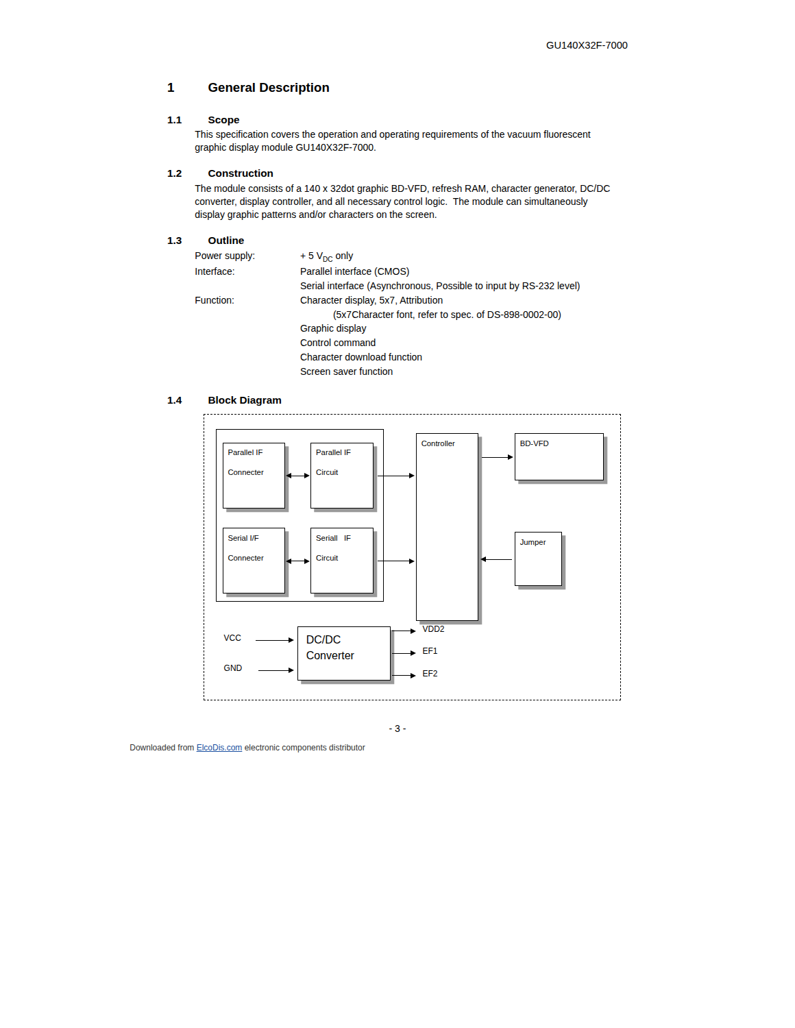GU140X32F-7000
1 General Description
1.1 Scope
This specification covers the operation and operating requirements of the vacuum fluorescent
graphic display module GU140X32F-7000.
1.2 Construction
The module consists of a 140 x 32dot graphic BD-VFD, refresh RAM, character generator, DC/DC
converter, display controller, and all necessary control logic. The module can simultaneously
display graphic patterns and/or characters on the screen.
1.3 Outline
| Power supply: | + 5 V DC only |
| Interface: | Parallel interface (CMOS) |
| | Serial interface (Asynchronous, Possible to input by RS-232 level) |
| Function: | Character display, 5x7, Attribution |
| | (5x7Character font, refer to spec. of DS-898-0002-00) |
| | Graphic display |
| | Control command |
| | Character download function |
| | Screen saver function |
1.4 Block Diagram
Parallel IF Connecter
Parallel IF Circuit
Serial I/F Connecter
Seriall IF Circuit
Controller
BD-VFD
Jumper
DC/DC
Converter
VCC
GND
VDD2
EF1
EF2
- 3 -
Downloaded from ElcoDis.com electronic components distributor